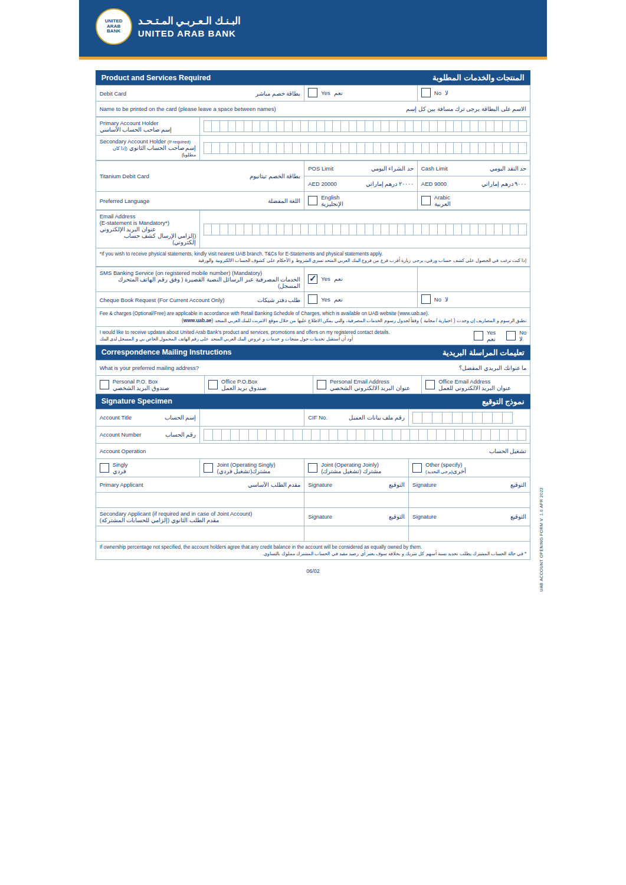UNITED
ARAB
BANK
البـنـك الـعـربـي المـتـحـد
UNITED ARAB BANK
Product and Services Required المنتجات والخدمات المطلوبة
| Debit Card بطاقة خصم مباشر | Yes نعم | No لا |
| Name to be printed on the card (please leave a space between names) الاسم على البطاقة يرجى ترك مسافة بين كل إسم |
| Primary Account Holder إسم صاحب الحساب الأساسي | |
| Secondary Account Holder (If required) إسم صاحب الحساب الثانوي (إذا كان مطلوبا) | |
| Titanium Debit Card بطاقة الخصم تيتانيوم | POS Limit حد الشراء اليومي | Cash Limit حد النقد اليومي |
| AED 20000 ٢٠٠٠٠ درهم إماراتي | AED 9000 ٩٠٠٠ درهم إماراتي |
| Preferred Language اللغة المفضلة | English الإنجليزية | Arabic العربية |
| Email Address (E-statement is Mandatory*) عنوان البريد الإلكتروني (إلزامي الإرسال كشف حساب إلكتروني) | |
| *If you wish to receive physical statements, kindly visit nearest UAB branch. T&Cs for E-Statements and physical statements apply. إذا كنت ترغب في الحصول على كشف حساب ورقي، يرجى زيارة أقرب فرع من فروع البنك العربي المتحد تسري الشروط و الأحكام على كشوف الحساب الالكترونية والورقية |
| SMS Banking Service (on registered mobile number) (Mandatory) الخدمات المصرفية عبر الرسائل النصية القصيرة ( وفق رقم الهاتف المتحرك المسجل) | Yes نعم | |
| Cheque Book Request (For Current Account Only) طلب دفتر شيكات | Yes نعم | No لا |
| Fee & charges (Optional/Free) are applicable in accordance with Retail Banking Schedule of Charges, which is available on UAB website (www.uab.ae). تطبق الرسوم و المصاريف إن وجدت ( اختيارية / مجانية ) وفقاً لجدول رسوم الخدمات المصرفية، والتي يمكن الاطلاع عليها من خلال موقع الانترنت للبنك العربي المتحد ( www.uab.ae ) |
| I would like to receive updates about United Arab Bank's product and services, promotions and offers on my registered contact details. أود أن أستقبل تحديثات حول منتجات و خدمات و عروض البنك العربي المتحد على رقم الهاتف المحمول الخاص بي و المسجل لدى البنك Yes نعم No لا |
Correspondence Mailing Instructions تعليمات المراسلة البريدية
| What is your preferred mailing address? ما عنوانك البريدي المفضل؟ |
| Personal P.O. Box صندوق البريد الشخصي | Office P.O.Box صندوق بريد العمل | Personal Email Address عنوان البريد الالكتروني الشخصي | Office Email Address عنوان البريد الالكتروني للعمل |
Signature Specimen نموذج التوقيع
| Account Title إسم الحساب | | CIF No. رقم ملف بيانات العميل | |
| Account Number رقم الحساب | |
| Account Operation تشغيل الحساب |
| Singly فردي | Joint (Operating Singly) مشترك(تشغيل فردي) | Joint (Operating Joinly) مشترك (تشغيل مشترك) | Other (specify) أخرى (يرجى التحديد) |
| Primary Applicant مقدم الطلب الأساسي | Signature التوقيع | Signature التوقيع |
| Secondary Applicant (if required and in case of Joint Account) مقدم الطلب الثانوي (إلزامي للحسابات المشتركة) | Signature التوقيع | Signature التوقيع |
| If ownership percentage not specified, the account holders agree that any credit balance in the account will be considered as equally owned by them. * في حالة الحساب المشترك يطلب تحديد نسبة أسهم كل شريك و بخلافه سوف يعتبر أي رصيد مقيد في الحساب المشترك مملوك بالتساوي. |
06/02
UAB ACCOUNT OPENING FORM V: 1.0 APR 2022